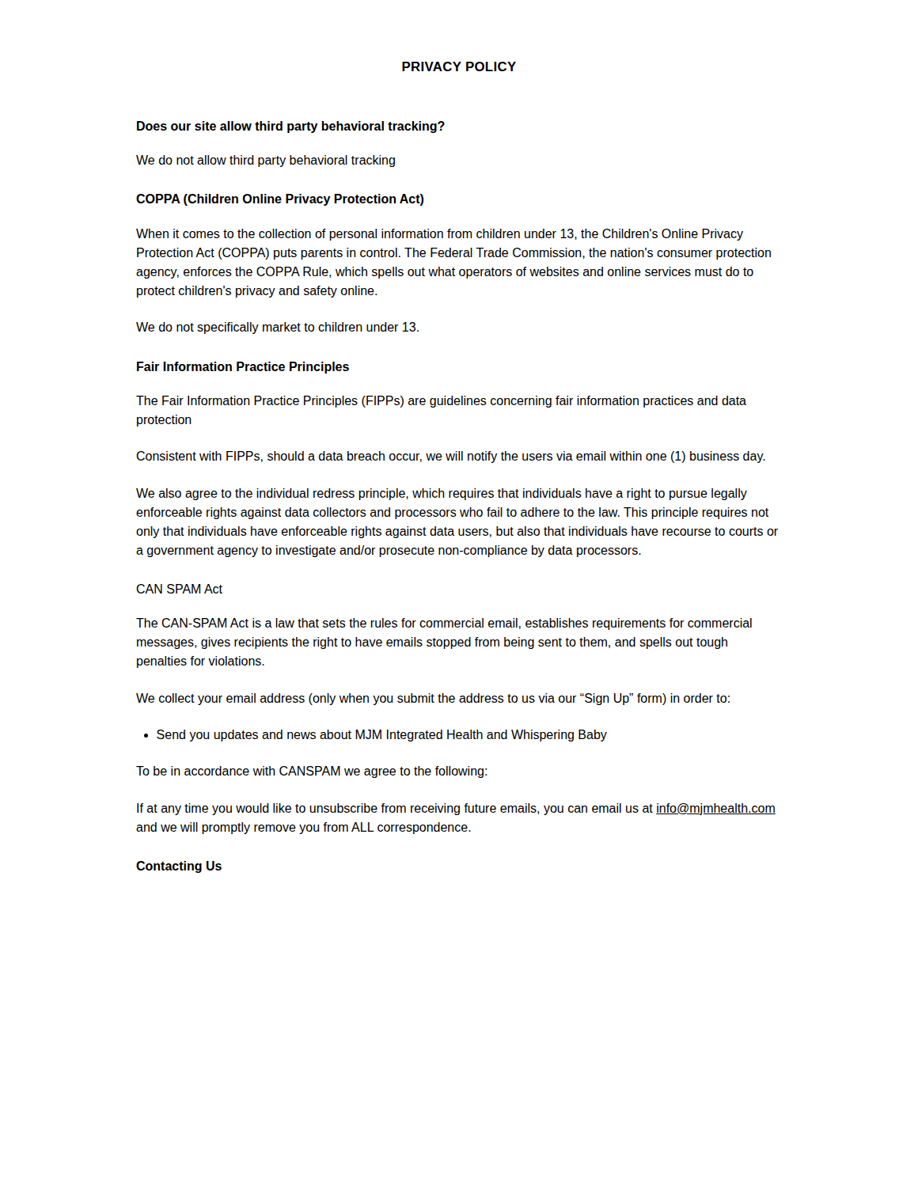PRIVACY POLICY
Does our site allow third party behavioral tracking?
We do not allow third party behavioral tracking
COPPA (Children Online Privacy Protection Act)
When it comes to the collection of personal information from children under 13, the Children's Online Privacy Protection Act (COPPA) puts parents in control. The Federal Trade Commission, the nation's consumer protection agency, enforces the COPPA Rule, which spells out what operators of websites and online services must do to protect children's privacy and safety online.
We do not specifically market to children under 13.
Fair Information Practice Principles
The Fair Information Practice Principles (FIPPs) are guidelines concerning fair information practices and data protection
Consistent with FIPPs, should a data breach occur, we will notify the users via email within one (1) business day.
We also agree to the individual redress principle, which requires that individuals have a right to pursue legally enforceable rights against data collectors and processors who fail to adhere to the law. This principle requires not only that individuals have enforceable rights against data users, but also that individuals have recourse to courts or a government agency to investigate and/or prosecute non-compliance by data processors.
CAN SPAM Act
The CAN-SPAM Act is a law that sets the rules for commercial email, establishes requirements for commercial messages, gives recipients the right to have emails stopped from being sent to them, and spells out tough penalties for violations.
We collect your email address (only when you submit the address to us via our “Sign Up” form) in order to:
Send you updates and news about MJM Integrated Health and Whispering Baby
To be in accordance with CANSPAM we agree to the following:
If at any time you would like to unsubscribe from receiving future emails, you can email us at info@mjmhealth.com and we will promptly remove you from ALL correspondence.
Contacting Us